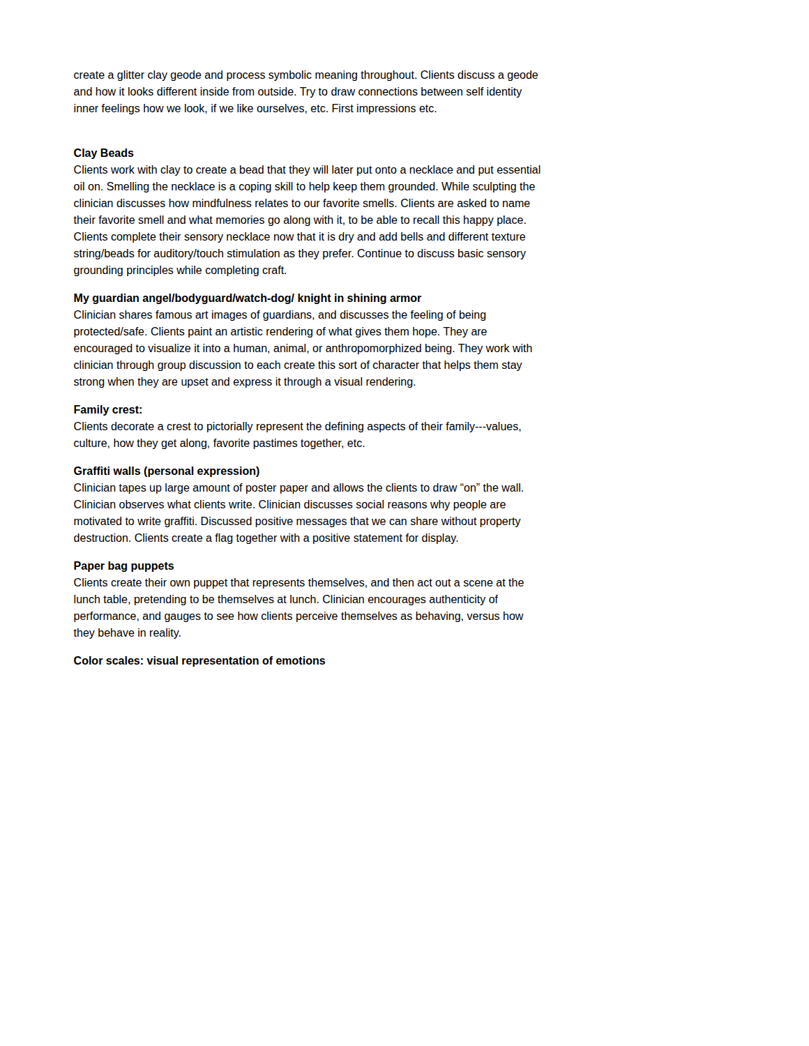create a glitter clay geode and process symbolic meaning throughout. Clients discuss a geode and how it looks different inside from outside. Try to draw connections between self identity inner feelings how we look, if we like ourselves, etc. First impressions etc.
Clay Beads
Clients work with clay to create a bead that they will later put onto a necklace and put essential oil on. Smelling the necklace is a coping skill to help keep them grounded. While sculpting the clinician discusses how mindfulness relates to our favorite smells. Clients are asked to name their favorite smell and what memories go along with it, to be able to recall this happy place. Clients complete their sensory necklace now that it is dry and add bells and different texture string/beads for auditory/touch stimulation as they prefer. Continue to discuss basic sensory grounding principles while completing craft.
My guardian angel/bodyguard/watch-dog/ knight in shining armor
Clinician shares famous art images of guardians, and discusses the feeling of being protected/safe. Clients paint an artistic rendering of what gives them hope. They are encouraged to visualize it into a human, animal, or anthropomorphized being. They work with clinician through group discussion to each create this sort of character that helps them stay strong when they are upset and express it through a visual rendering.
Family crest:
Clients decorate a crest to pictorially represent the defining aspects of their family---values, culture, how they get along, favorite pastimes together, etc.
Graffiti walls (personal expression)
Clinician tapes up large amount of poster paper and allows the clients to draw “on” the wall. Clinician observes what clients write. Clinician discusses social reasons why people are motivated to write graffiti. Discussed positive messages that we can share without property destruction. Clients create a flag together with a positive statement for display.
Paper bag puppets
Clients create their own puppet that represents themselves, and then act out a scene at the lunch table, pretending to be themselves at lunch. Clinician encourages authenticity of performance, and gauges to see how clients perceive themselves as behaving, versus how they behave in reality.
Color scales: visual representation of emotions